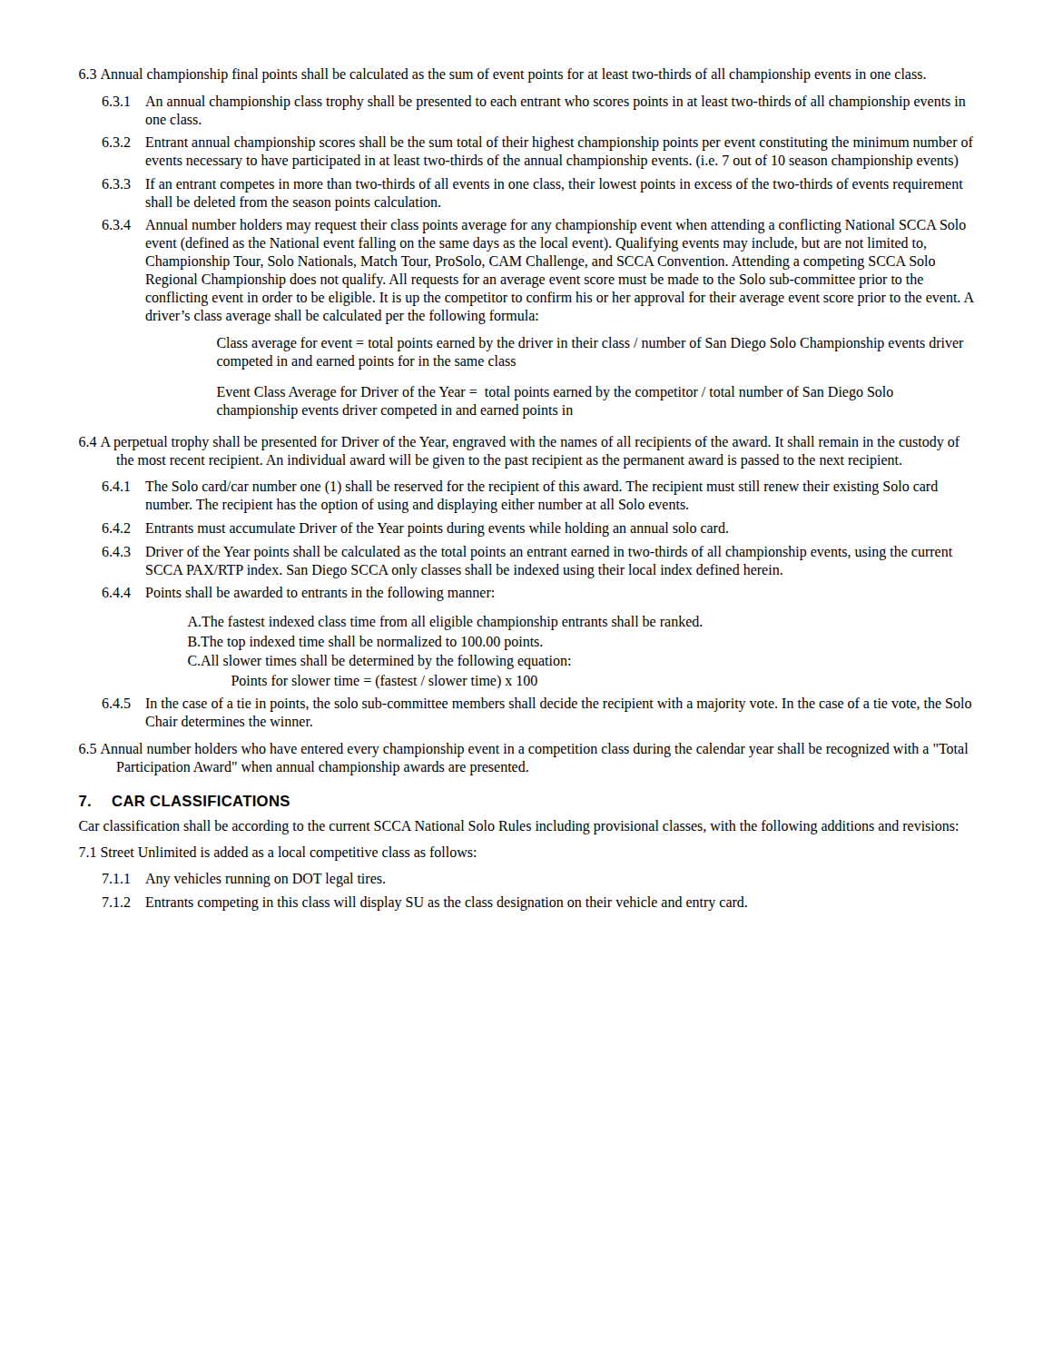6.3 Annual championship final points shall be calculated as the sum of event points for at least two-thirds of all championship events in one class.
6.3.1 An annual championship class trophy shall be presented to each entrant who scores points in at least two-thirds of all championship events in one class.
6.3.2 Entrant annual championship scores shall be the sum total of their highest championship points per event constituting the minimum number of events necessary to have participated in at least two-thirds of the annual championship events. (i.e. 7 out of 10 season championship events)
6.3.3 If an entrant competes in more than two-thirds of all events in one class, their lowest points in excess of the two-thirds of events requirement shall be deleted from the season points calculation.
6.3.4 Annual number holders may request their class points average for any championship event when attending a conflicting National SCCA Solo event (defined as the National event falling on the same days as the local event). Qualifying events may include, but are not limited to, Championship Tour, Solo Nationals, Match Tour, ProSolo, CAM Challenge, and SCCA Convention. Attending a competing SCCA Solo Regional Championship does not qualify. All requests for an average event score must be made to the Solo sub-committee prior to the conflicting event in order to be eligible. It is up the competitor to confirm his or her approval for their average event score prior to the event. A driver’s class average shall be calculated per the following formula:
Class average for event = total points earned by the driver in their class / number of San Diego Solo Championship events driver competed in and earned points for in the same class
Event Class Average for Driver of the Year = total points earned by the competitor / total number of San Diego Solo championship events driver competed in and earned points in
6.4 A perpetual trophy shall be presented for Driver of the Year, engraved with the names of all recipients of the award. It shall remain in the custody of the most recent recipient. An individual award will be given to the past recipient as the permanent award is passed to the next recipient.
6.4.1 The Solo card/car number one (1) shall be reserved for the recipient of this award. The recipient must still renew their existing Solo card number. The recipient has the option of using and displaying either number at all Solo events.
6.4.2 Entrants must accumulate Driver of the Year points during events while holding an annual solo card.
6.4.3 Driver of the Year points shall be calculated as the total points an entrant earned in two-thirds of all championship events, using the current SCCA PAX/RTP index. San Diego SCCA only classes shall be indexed using their local index defined herein.
6.4.4 Points shall be awarded to entrants in the following manner:
A. The fastest indexed class time from all eligible championship entrants shall be ranked.
B. The top indexed time shall be normalized to 100.00 points.
C. All slower times shall be determined by the following equation:
Points for slower time = (fastest / slower time) x 100
6.4.5 In the case of a tie in points, the solo sub-committee members shall decide the recipient with a majority vote. In the case of a tie vote, the Solo Chair determines the winner.
6.5 Annual number holders who have entered every championship event in a competition class during the calendar year shall be recognized with a "Total Participation Award" when annual championship awards are presented.
7. CAR CLASSIFICATIONS
Car classification shall be according to the current SCCA National Solo Rules including provisional classes, with the following additions and revisions:
7.1 Street Unlimited is added as a local competitive class as follows:
7.1.1 Any vehicles running on DOT legal tires.
7.1.2 Entrants competing in this class will display SU as the class designation on their vehicle and entry card.